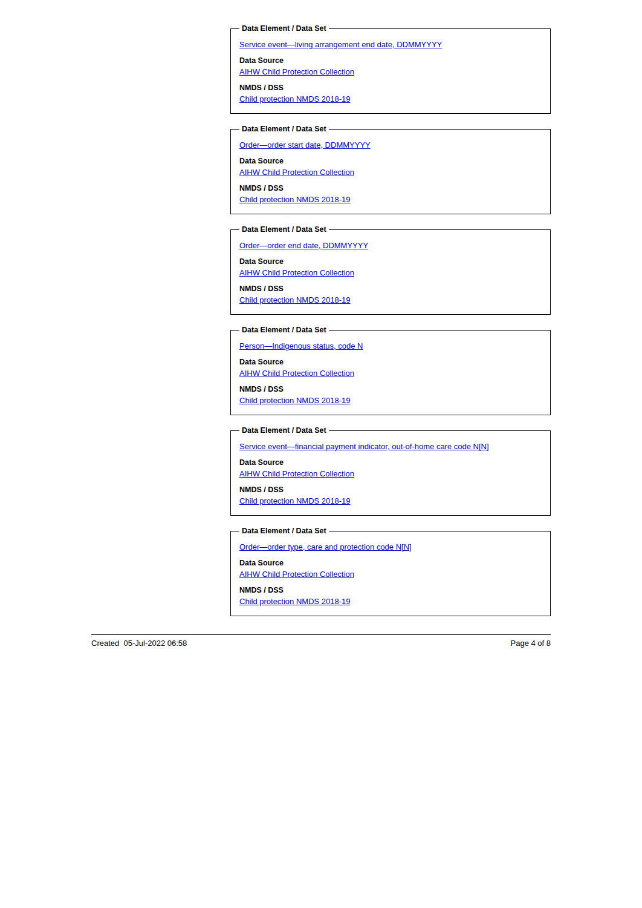Data Element / Data Set
Service event—living arrangement end date, DDMMYYYY
Data Source
AIHW Child Protection Collection
NMDS / DSS
Child protection NMDS 2018-19
Data Element / Data Set
Order—order start date, DDMMYYYY
Data Source
AIHW Child Protection Collection
NMDS / DSS
Child protection NMDS 2018-19
Data Element / Data Set
Order—order end date, DDMMYYYY
Data Source
AIHW Child Protection Collection
NMDS / DSS
Child protection NMDS 2018-19
Data Element / Data Set
Person—Indigenous status, code N
Data Source
AIHW Child Protection Collection
NMDS / DSS
Child protection NMDS 2018-19
Data Element / Data Set
Service event—financial payment indicator, out-of-home care code N[N]
Data Source
AIHW Child Protection Collection
NMDS / DSS
Child protection NMDS 2018-19
Data Element / Data Set
Order—order type, care and protection code N[N]
Data Source
AIHW Child Protection Collection
NMDS / DSS
Child protection NMDS 2018-19
Created 05-Jul-2022 06:58 Page 4 of 8